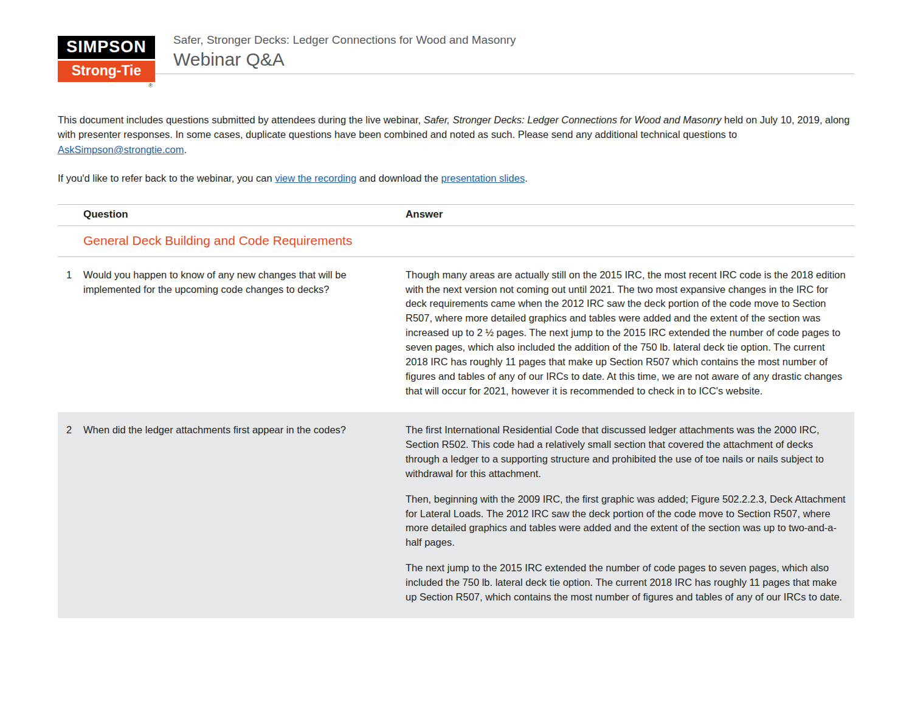SIMPSON
Strong-Tie®
Safer, Stronger Decks: Ledger Connections for Wood and Masonry
Webinar Q&A
This document includes questions submitted by attendees during the live webinar, Safer, Stronger Decks: Ledger Connections for Wood and Masonry held on July 10, 2019, along with presenter responses. In some cases, duplicate questions have been combined and noted as such. Please send any additional technical questions to AskSimpson@strongtie.com.
If you'd like to refer back to the webinar, you can view the recording and download the presentation slides.
| | Question | Answer |
| --- | --- | --- |
| | General Deck Building and Code Requirements |
| 1 | Would you happen to know of any new changes that will be implemented for the upcoming code changes to decks? | Though many areas are actually still on the 2015 IRC, the most recent IRC code is the 2018 edition with the next version not coming out until 2021. The two most expansive changes in the IRC for deck requirements came when the 2012 IRC saw the deck portion of the code move to Section R507, where more detailed graphics and tables were added and the extent of the section was increased up to 2 ½ pages. The next jump to the 2015 IRC extended the number of code pages to seven pages, which also included the addition of the 750 lb. lateral deck tie option. The current 2018 IRC has roughly 11 pages that make up Section R507 which contains the most number of figures and tables of any of our IRCs to date. At this time, we are not aware of any drastic changes that will occur for 2021, however it is recommended to check in to ICC's website. |
| 2 | When did the ledger attachments first appear in the codes? | The first International Residential Code that discussed ledger attachments was the 2000 IRC, Section R502. This code had a relatively small section that covered the attachment of decks through a ledger to a supporting structure and prohibited the use of toe nails or nails subject to withdrawal for this attachment. Then, beginning with the 2009 IRC, the first graphic was added; Figure 502.2.2.3, Deck Attachment for Lateral Loads. The 2012 IRC saw the deck portion of the code move to Section R507, where more detailed graphics and tables were added and the extent of the section was up to two-and-a-half pages. The next jump to the 2015 IRC extended the number of code pages to seven pages, which also included the 750 lb. lateral deck tie option. The current 2018 IRC has roughly 11 pages that make up Section R507, which contains the most number of figures and tables of any of our IRCs to date. |